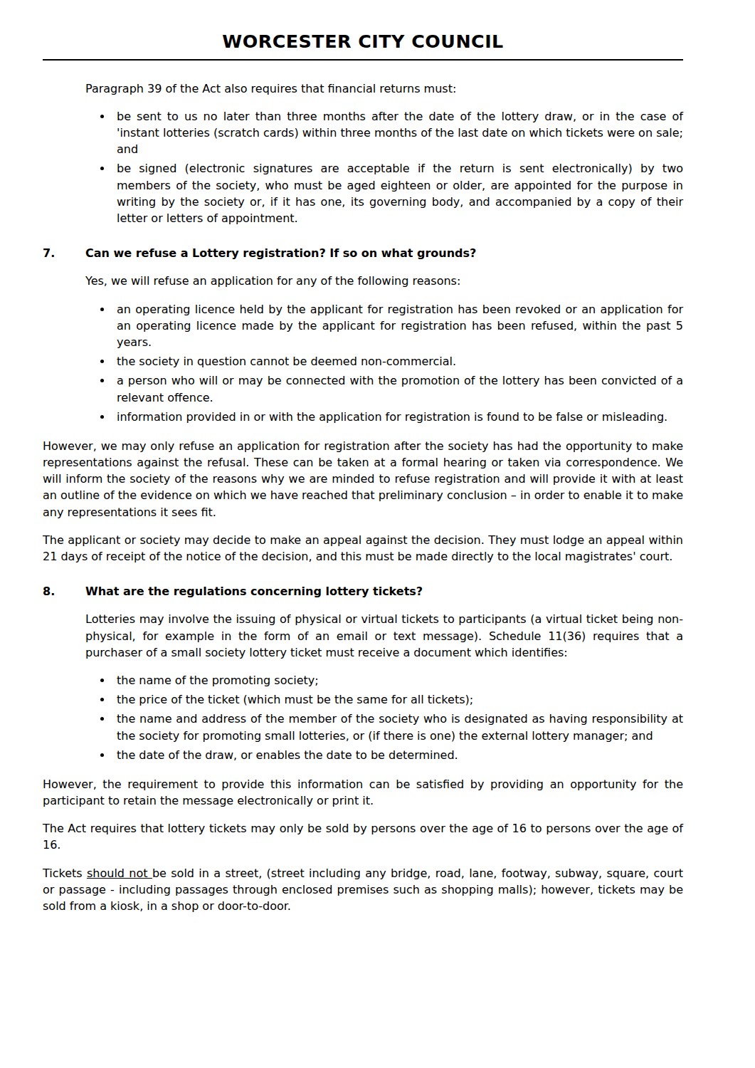WORCESTER CITY COUNCIL
Paragraph 39 of the Act also requires that financial returns must:
be sent to us no later than three months after the date of the lottery draw, or in the case of 'instant lotteries (scratch cards) within three months of the last date on which tickets were on sale; and
be signed (electronic signatures are acceptable if the return is sent electronically) by two members of the society, who must be aged eighteen or older, are appointed for the purpose in writing by the society or, if it has one, its governing body, and accompanied by a copy of their letter or letters of appointment.
7.
Can we refuse a Lottery registration? If so on what grounds?
Yes, we will refuse an application for any of the following reasons:
an operating licence held by the applicant for registration has been revoked or an application for an operating licence made by the applicant for registration has been refused, within the past 5 years.
the society in question cannot be deemed non-commercial.
a person who will or may be connected with the promotion of the lottery has been convicted of a relevant offence.
information provided in or with the application for registration is found to be false or misleading.
However, we may only refuse an application for registration after the society has had the opportunity to make representations against the refusal. These can be taken at a formal hearing or taken via correspondence. We will inform the society of the reasons why we are minded to refuse registration and will provide it with at least an outline of the evidence on which we have reached that preliminary conclusion – in order to enable it to make any representations it sees fit.
The applicant or society may decide to make an appeal against the decision. They must lodge an appeal within 21 days of receipt of the notice of the decision, and this must be made directly to the local magistrates' court.
8.
What are the regulations concerning lottery tickets?
Lotteries may involve the issuing of physical or virtual tickets to participants (a virtual ticket being non-physical, for example in the form of an email or text message). Schedule 11(36) requires that a purchaser of a small society lottery ticket must receive a document which identifies:
the name of the promoting society;
the price of the ticket (which must be the same for all tickets);
the name and address of the member of the society who is designated as having responsibility at the society for promoting small lotteries, or (if there is one) the external lottery manager; and
the date of the draw, or enables the date to be determined.
However, the requirement to provide this information can be satisfied by providing an opportunity for the participant to retain the message electronically or print it.
The Act requires that lottery tickets may only be sold by persons over the age of 16 to persons over the age of 16.
Tickets should not be sold in a street, (street including any bridge, road, lane, footway, subway, square, court or passage - including passages through enclosed premises such as shopping malls); however, tickets may be sold from a kiosk, in a shop or door-to-door.